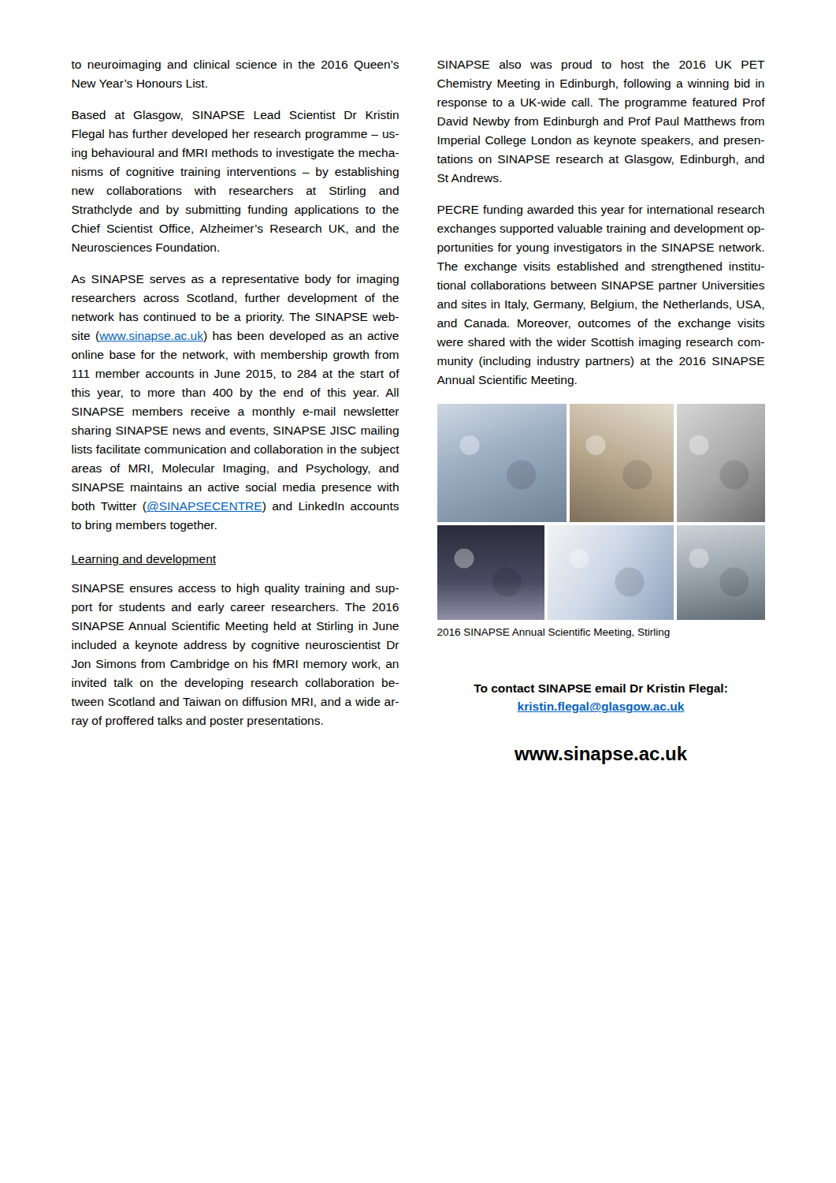to neuroimaging and clinical science in the 2016 Queen’s New Year’s Honours List.
Based at Glasgow, SINAPSE Lead Scientist Dr Kristin Flegal has further developed her research programme – using behavioural and fMRI methods to investigate the mechanisms of cognitive training interventions – by establishing new collaborations with researchers at Stirling and Strathclyde and by submitting funding applications to the Chief Scientist Office, Alzheimer’s Research UK, and the Neurosciences Foundation.
As SINAPSE serves as a representative body for imaging researchers across Scotland, further development of the network has continued to be a priority. The SINAPSE website (www.sinapse.ac.uk) has been developed as an active online base for the network, with membership growth from 111 member accounts in June 2015, to 284 at the start of this year, to more than 400 by the end of this year. All SINAPSE members receive a monthly e-mail newsletter sharing SINAPSE news and events, SINAPSE JISC mailing lists facilitate communication and collaboration in the subject areas of MRI, Molecular Imaging, and Psychology, and SINAPSE maintains an active social media presence with both Twitter (@SINAPSECENTRE) and LinkedIn accounts to bring members together.
Learning and development
SINAPSE ensures access to high quality training and support for students and early career researchers. The 2016 SINAPSE Annual Scientific Meeting held at Stirling in June included a keynote address by cognitive neuroscientist Dr Jon Simons from Cambridge on his fMRI memory work, an invited talk on the developing research collaboration between Scotland and Taiwan on diffusion MRI, and a wide array of proffered talks and poster presentations.
SINAPSE also was proud to host the 2016 UK PET Chemistry Meeting in Edinburgh, following a winning bid in response to a UK-wide call. The programme featured Prof David Newby from Edinburgh and Prof Paul Matthews from Imperial College London as keynote speakers, and presentations on SINAPSE research at Glasgow, Edinburgh, and St Andrews.
PECRE funding awarded this year for international research exchanges supported valuable training and development opportunities for young investigators in the SINAPSE network. The exchange visits established and strengthened institutional collaborations between SINAPSE partner Universities and sites in Italy, Germany, Belgium, the Netherlands, USA, and Canada. Moreover, outcomes of the exchange visits were shared with the wider Scottish imaging research community (including industry partners) at the 2016 SINAPSE Annual Scientific Meeting.
2016 SINAPSE Annual Scientific Meeting, Stirling
To contact SINAPSE email Dr Kristin Flegal:
kristin.flegal@glasgow.ac.uk
www.sinapse.ac.uk